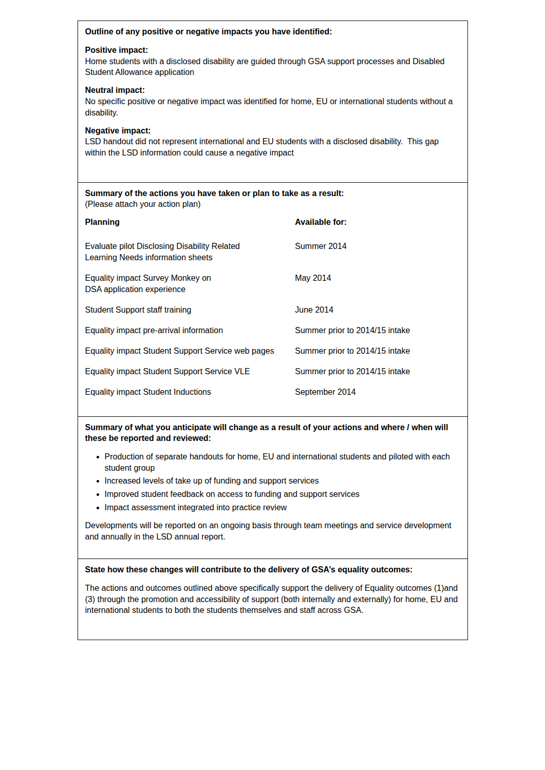Outline of any positive or negative impacts you have identified:
Positive impact:
Home students with a disclosed disability are guided through GSA support processes and Disabled Student Allowance application
Neutral impact:
No specific positive or negative impact was identified for home, EU or international students without a disability.
Negative impact:
LSD handout did not represent international and EU students with a disclosed disability. This gap within the LSD information could cause a negative impact
Summary of the actions you have taken or plan to take as a result:
(Please attach your action plan)
| Planning | Available for: |
| Evaluate pilot Disclosing Disability Related Learning Needs information sheets | Summer 2014 |
| Equality impact Survey Monkey on DSA application experience | May 2014 |
| Student Support staff training | June 2014 |
| Equality impact pre-arrival information | Summer prior to 2014/15 intake |
| Equality impact Student Support Service web pages | Summer prior to 2014/15 intake |
| Equality impact Student Support Service VLE | Summer prior to 2014/15 intake |
| Equality impact Student Inductions | September 2014 |
Summary of what you anticipate will change as a result of your actions and where / when will these be reported and reviewed:
Production of separate handouts for home, EU and international students and piloted with each student group
Increased levels of take up of funding and support services
Improved student feedback on access to funding and support services
Impact assessment integrated into practice review
Developments will be reported on an ongoing basis through team meetings and service development and annually in the LSD annual report.
State how these changes will contribute to the delivery of GSA’s equality outcomes:
The actions and outcomes outlined above specifically support the delivery of Equality outcomes (1)and (3) through the promotion and accessibility of support (both internally and externally) for home, EU and international students to both the students themselves and staff across GSA.